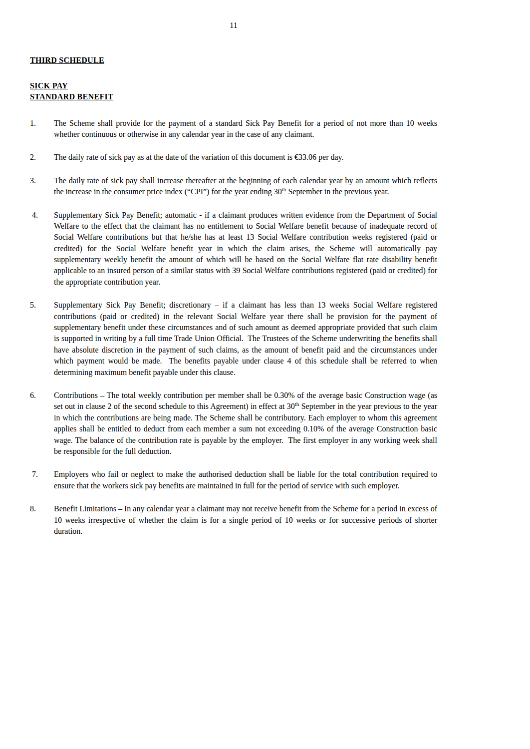11
THIRD SCHEDULE
SICK PAY
STANDARD BENEFIT
The Scheme shall provide for the payment of a standard Sick Pay Benefit for a period of not more than 10 weeks whether continuous or otherwise in any calendar year in the case of any claimant.
The daily rate of sick pay as at the date of the variation of this document is €33.06 per day.
The daily rate of sick pay shall increase thereafter at the beginning of each calendar year by an amount which reflects the increase in the consumer price index (“CPI”) for the year ending 30th September in the previous year.
Supplementary Sick Pay Benefit; automatic - if a claimant produces written evidence from the Department of Social Welfare to the effect that the claimant has no entitlement to Social Welfare benefit because of inadequate record of Social Welfare contributions but that he/she has at least 13 Social Welfare contribution weeks registered (paid or credited) for the Social Welfare benefit year in which the claim arises, the Scheme will automatically pay supplementary weekly benefit the amount of which will be based on the Social Welfare flat rate disability benefit applicable to an insured person of a similar status with 39 Social Welfare contributions registered (paid or credited) for the appropriate contribution year.
Supplementary Sick Pay Benefit; discretionary – if a claimant has less than 13 weeks Social Welfare registered contributions (paid or credited) in the relevant Social Welfare year there shall be provision for the payment of supplementary benefit under these circumstances and of such amount as deemed appropriate provided that such claim is supported in writing by a full time Trade Union Official. The Trustees of the Scheme underwriting the benefits shall have absolute discretion in the payment of such claims, as the amount of benefit paid and the circumstances under which payment would be made. The benefits payable under clause 4 of this schedule shall be referred to when determining maximum benefit payable under this clause.
Contributions – The total weekly contribution per member shall be 0.30% of the average basic Construction wage (as set out in clause 2 of the second schedule to this Agreement) in effect at 30th September in the year previous to the year in which the contributions are being made. The Scheme shall be contributory. Each employer to whom this agreement applies shall be entitled to deduct from each member a sum not exceeding 0.10% of the average Construction basic wage. The balance of the contribution rate is payable by the employer. The first employer in any working week shall be responsible for the full deduction.
Employers who fail or neglect to make the authorised deduction shall be liable for the total contribution required to ensure that the workers sick pay benefits are maintained in full for the period of service with such employer.
Benefit Limitations – In any calendar year a claimant may not receive benefit from the Scheme for a period in excess of 10 weeks irrespective of whether the claim is for a single period of 10 weeks or for successive periods of shorter duration.